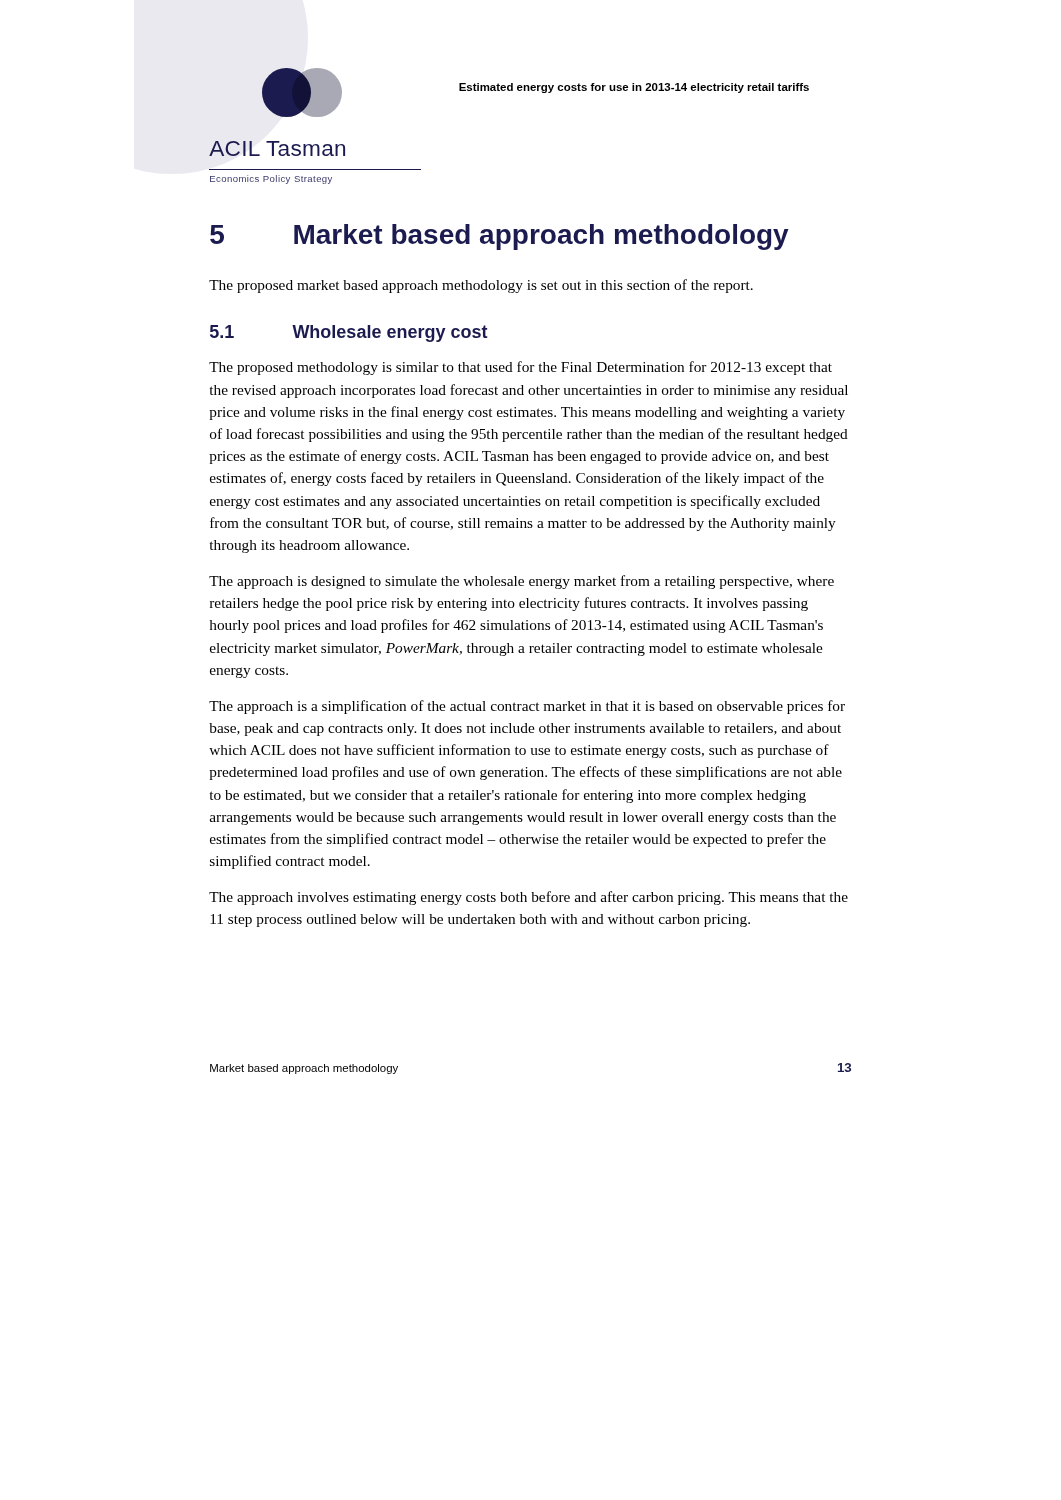ACIL Tasman
Economics Policy Strategy
Estimated energy costs for use in 2013-14 electricity retail tariffs
5 Market based approach methodology
The proposed market based approach methodology is set out in this section of the report.
5.1 Wholesale energy cost
The proposed methodology is similar to that used for the Final Determination for 2012-13 except that the revised approach incorporates load forecast and other uncertainties in order to minimise any residual price and volume risks in the final energy cost estimates. This means modelling and weighting a variety of load forecast possibilities and using the 95th percentile rather than the median of the resultant hedged prices as the estimate of energy costs. ACIL Tasman has been engaged to provide advice on, and best estimates of, energy costs faced by retailers in Queensland. Consideration of the likely impact of the energy cost estimates and any associated uncertainties on retail competition is specifically excluded from the consultant TOR but, of course, still remains a matter to be addressed by the Authority mainly through its headroom allowance.
The approach is designed to simulate the wholesale energy market from a retailing perspective, where retailers hedge the pool price risk by entering into electricity futures contracts. It involves passing hourly pool prices and load profiles for 462 simulations of 2013-14, estimated using ACIL Tasman's electricity market simulator, PowerMark, through a retailer contracting model to estimate wholesale energy costs.
The approach is a simplification of the actual contract market in that it is based on observable prices for base, peak and cap contracts only. It does not include other instruments available to retailers, and about which ACIL does not have sufficient information to use to estimate energy costs, such as purchase of predetermined load profiles and use of own generation. The effects of these simplifications are not able to be estimated, but we consider that a retailer's rationale for entering into more complex hedging arrangements would be because such arrangements would result in lower overall energy costs than the estimates from the simplified contract model – otherwise the retailer would be expected to prefer the simplified contract model.
The approach involves estimating energy costs both before and after carbon pricing. This means that the 11 step process outlined below will be undertaken both with and without carbon pricing.
Market based approach methodology
13